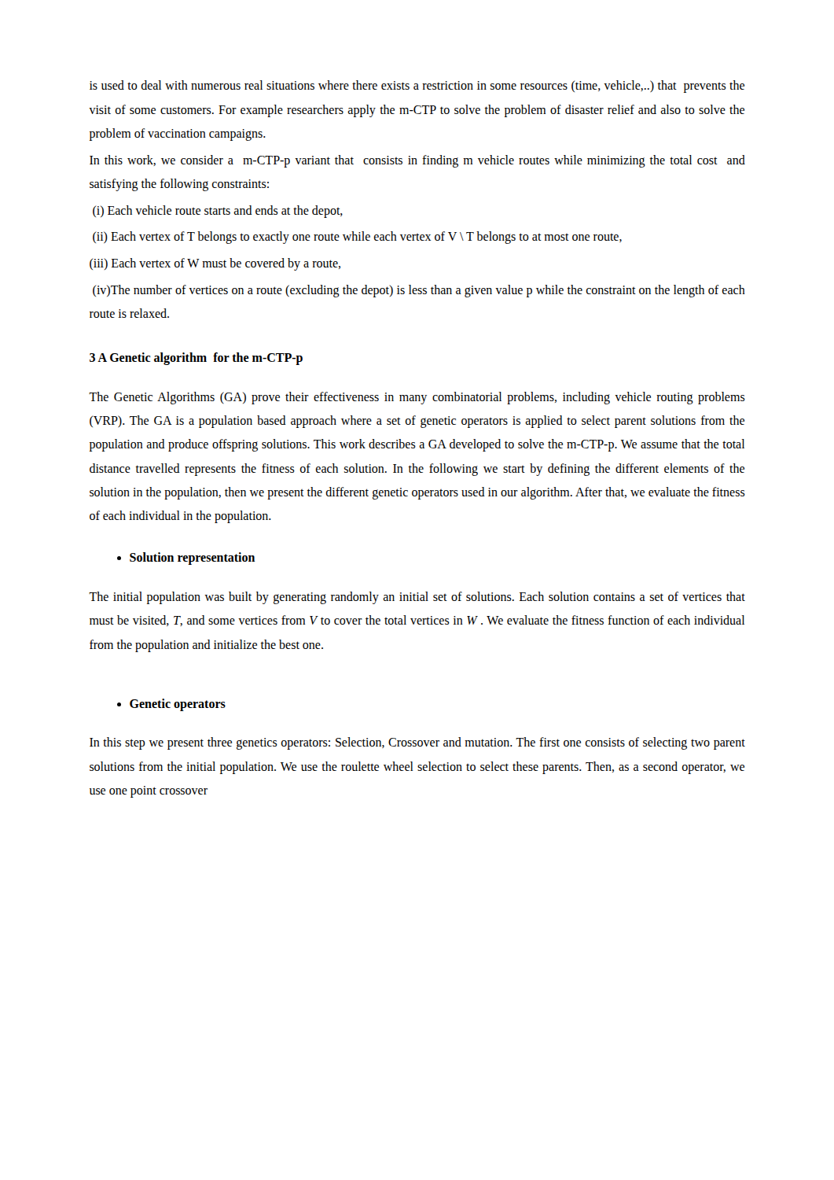is used to deal with numerous real situations where there exists a restriction in some resources (time, vehicle,..) that prevents the visit of some customers. For example researchers apply the m-CTP to solve the problem of disaster relief and also to solve the problem of vaccination campaigns.
In this work, we consider a m-CTP-p variant that consists in finding m vehicle routes while minimizing the total cost and satisfying the following constraints:
(i) Each vehicle route starts and ends at the depot,
(ii) Each vertex of T belongs to exactly one route while each vertex of V \ T belongs to at most one route,
(iii) Each vertex of W must be covered by a route,
(iv)The number of vertices on a route (excluding the depot) is less than a given value p while the constraint on the length of each route is relaxed.
3 A Genetic algorithm for the m-CTP-p
The Genetic Algorithms (GA) prove their effectiveness in many combinatorial problems, including vehicle routing problems (VRP). The GA is a population based approach where a set of genetic operators is applied to select parent solutions from the population and produce offspring solutions. This work describes a GA developed to solve the m-CTP-p. We assume that the total distance travelled represents the fitness of each solution. In the following we start by defining the different elements of the solution in the population, then we present the different genetic operators used in our algorithm. After that, we evaluate the fitness of each individual in the population.
Solution representation
The initial population was built by generating randomly an initial set of solutions. Each solution contains a set of vertices that must be visited, T, and some vertices from V to cover the total vertices in W . We evaluate the fitness function of each individual from the population and initialize the best one.
Genetic operators
In this step we present three genetics operators: Selection, Crossover and mutation. The first one consists of selecting two parent solutions from the initial population. We use the roulette wheel selection to select these parents. Then, as a second operator, we use one point crossover